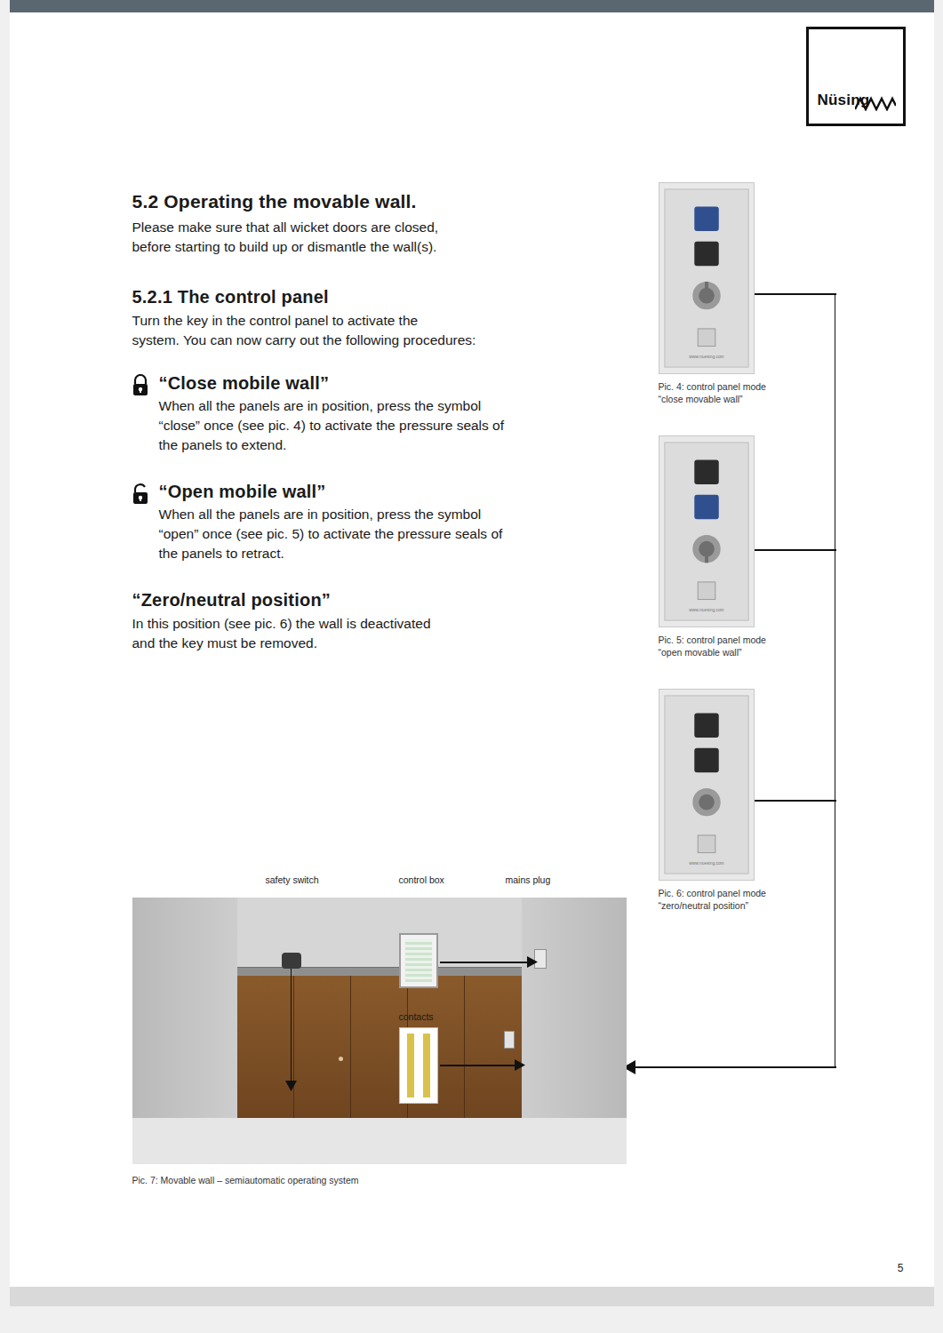Nüsing
5.2 Operating the movable wall.
Please make sure that all wicket doors are closed,
before starting to build up or dismantle the wall(s).
5.2.1 The control panel
Turn the key in the control panel to activate the
system. You can now carry out the following procedures:
“Close mobile wall”
When all the panels are in position, press the symbol
“close” once (see pic. 4) to activate the pressure seals of
the panels to extend.
“Open mobile wall”
When all the panels are in position, press the symbol
“open” once (see pic. 5) to activate the pressure seals of
the panels to retract.
“Zero/neutral position”
In this position (see pic. 6) the wall is deactivated
and the key must be removed.
www.nuesing.com
Pic. 4: control panel mode
“close movable wall”
www.nuesing.com
Pic. 5: control panel mode
“open movable wall”
www.nuesing.com
Pic. 6: control panel mode
“zero/neutral position”
safety switch control box mains plug
contacts
Pic. 7: Movable wall – semiautomatic operating system
5